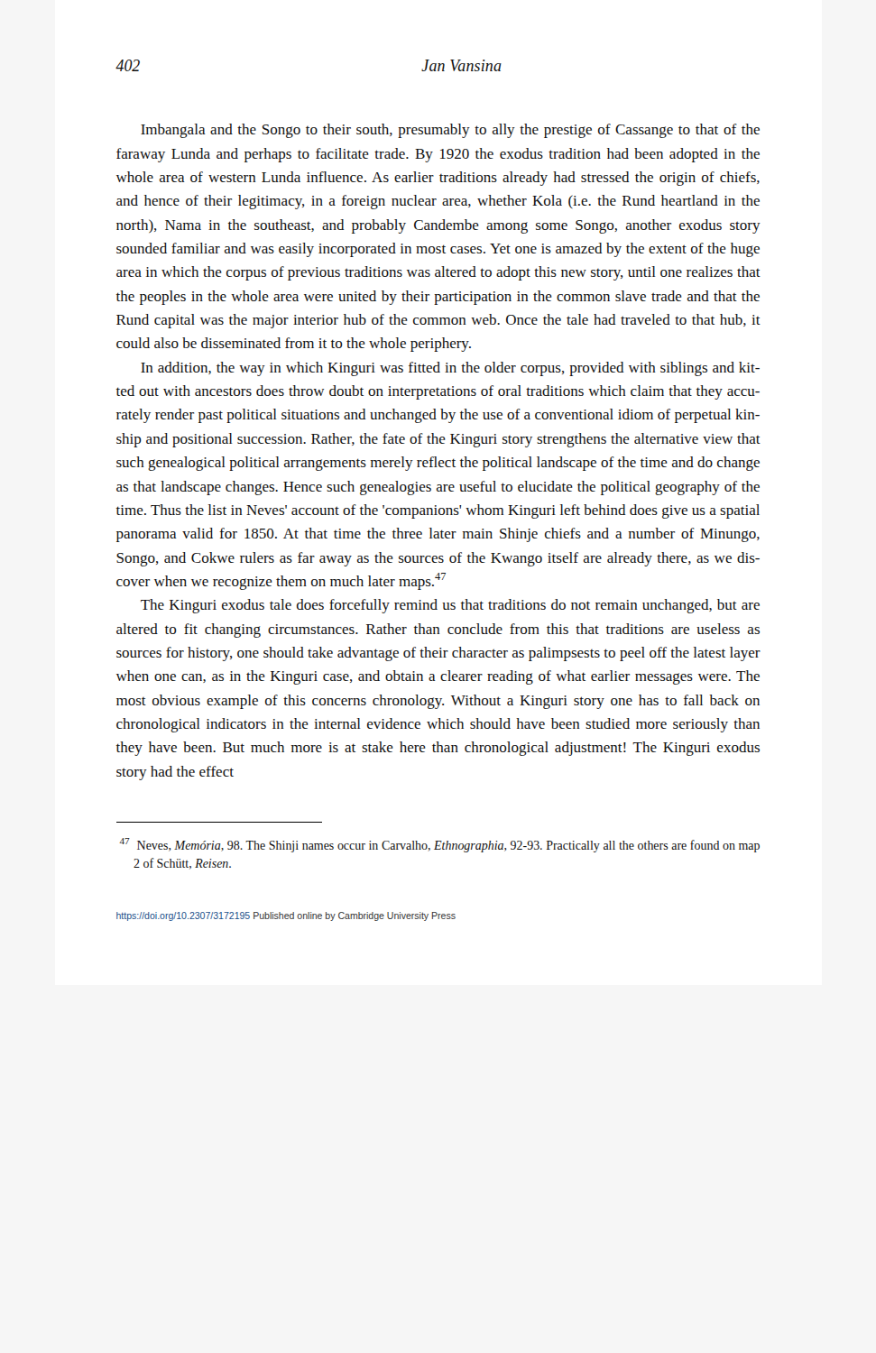402 Jan Vansina
Imbangala and the Songo to their south, presumably to ally the prestige of Cassange to that of the faraway Lunda and perhaps to facilitate trade. By 1920 the exodus tradition had been adopted in the whole area of western Lunda influence. As earlier traditions already had stressed the origin of chiefs, and hence of their legitimacy, in a foreign nuclear area, whether Kola (i.e. the Rund heartland in the north), Nama in the southeast, and probably Candembe among some Songo, another exodus story sounded familiar and was easily incorporated in most cases. Yet one is amazed by the extent of the huge area in which the corpus of previous traditions was altered to adopt this new story, until one realizes that the peoples in the whole area were united by their participation in the common slave trade and that the Rund capital was the major interior hub of the common web. Once the tale had traveled to that hub, it could also be disseminated from it to the whole periphery.
In addition, the way in which Kinguri was fitted in the older corpus, provided with siblings and kitted out with ancestors does throw doubt on interpretations of oral traditions which claim that they accurately render past political situations and unchanged by the use of a conventional idiom of perpetual kinship and positional succession. Rather, the fate of the Kinguri story strengthens the alternative view that such genealogical political arrangements merely reflect the political landscape of the time and do change as that landscape changes. Hence such genealogies are useful to elucidate the political geography of the time. Thus the list in Neves' account of the 'companions' whom Kinguri left behind does give us a spatial panorama valid for 1850. At that time the three later main Shinje chiefs and a number of Minungo, Songo, and Cokwe rulers as far away as the sources of the Kwango itself are already there, as we discover when we recognize them on much later maps.47
The Kinguri exodus tale does forcefully remind us that traditions do not remain unchanged, but are altered to fit changing circumstances. Rather than conclude from this that traditions are useless as sources for history, one should take advantage of their character as palimpsests to peel off the latest layer when one can, as in the Kinguri case, and obtain a clearer reading of what earlier messages were. The most obvious example of this concerns chronology. Without a Kinguri story one has to fall back on chronological indicators in the internal evidence which should have been studied more seriously than they have been. But much more is at stake here than chronological adjustment! The Kinguri exodus story had the effect
47 Neves, Memória, 98. The Shinji names occur in Carvalho, Ethnographia, 92-93. Practically all the others are found on map 2 of Schütt, Reisen.
https://doi.org/10.2307/3172195 Published online by Cambridge University Press